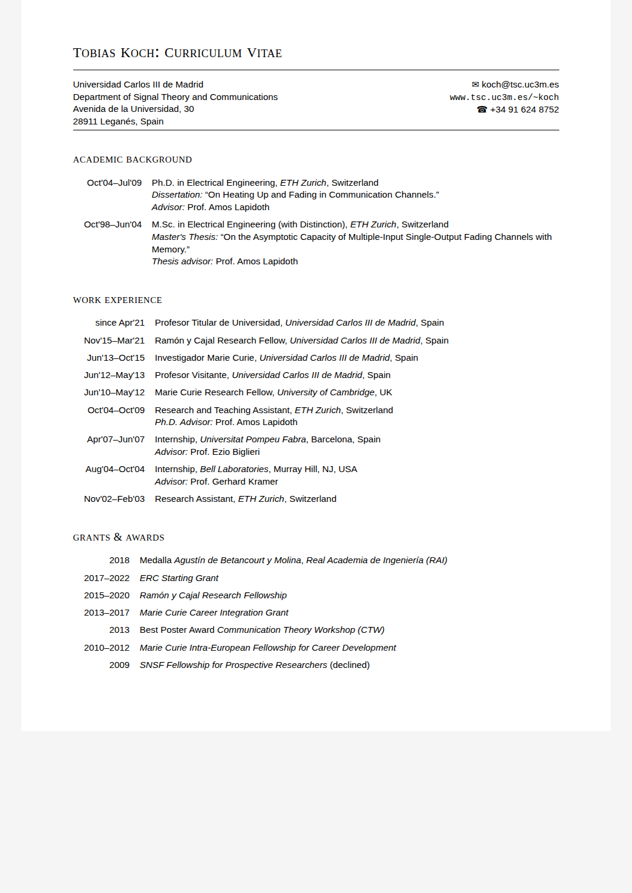TOBIAS KOCH: CURRICULUM VITAE
| Universidad Carlos III de Madrid Department of Signal Theory and Communications Avenida de la Universidad, 30 28911 Leganés, Spain | ✉ koch@tsc.uc3m.es www.tsc.uc3m.es/~koch ☎ +34 91 624 8752 |
ACADEMIC BACKGROUND
| Oct'04–Jul'09 | Ph.D. in Electrical Engineering, ETH Zurich , Switzerland Dissertation: “On Heating Up and Fading in Communication Channels.” Advisor: Prof. Amos Lapidoth |
| Oct'98–Jun'04 | M.Sc. in Electrical Engineering (with Distinction), ETH Zurich , Switzerland Master's Thesis: “On the Asymptotic Capacity of Multiple-Input Single-Output Fading Channels with Memory.” Thesis advisor: Prof. Amos Lapidoth |
WORK EXPERIENCE
| since Apr'21 | Profesor Titular de Universidad, Universidad Carlos III de Madrid , Spain |
| Nov'15–Mar'21 | Ramón y Cajal Research Fellow, Universidad Carlos III de Madrid , Spain |
| Jun'13–Oct'15 | Investigador Marie Curie, Universidad Carlos III de Madrid , Spain |
| Jun'12–May'13 | Profesor Visitante, Universidad Carlos III de Madrid , Spain |
| Jun'10–May'12 | Marie Curie Research Fellow, University of Cambridge , UK |
| Oct'04–Oct'09 | Research and Teaching Assistant, ETH Zurich , Switzerland Ph.D. Advisor: Prof. Amos Lapidoth |
| Apr'07–Jun'07 | Internship, Universitat Pompeu Fabra , Barcelona, Spain Advisor: Prof. Ezio Biglieri |
| Aug'04–Oct'04 | Internship, Bell Laboratories , Murray Hill, NJ, USA Advisor: Prof. Gerhard Kramer |
| Nov'02–Feb'03 | Research Assistant, ETH Zurich , Switzerland |
GRANTS & AWARDS
| 2018 | Medalla Agustín de Betancourt y Molina , Real Academia de Ingeniería (RAI) |
| 2017–2022 | ERC Starting Grant |
| 2015–2020 | Ramón y Cajal Research Fellowship |
| 2013–2017 | Marie Curie Career Integration Grant |
| 2013 | Best Poster Award Communication Theory Workshop (CTW) |
| 2010–2012 | Marie Curie Intra-European Fellowship for Career Development |
| 2009 | SNSF Fellowship for Prospective Researchers (declined) |